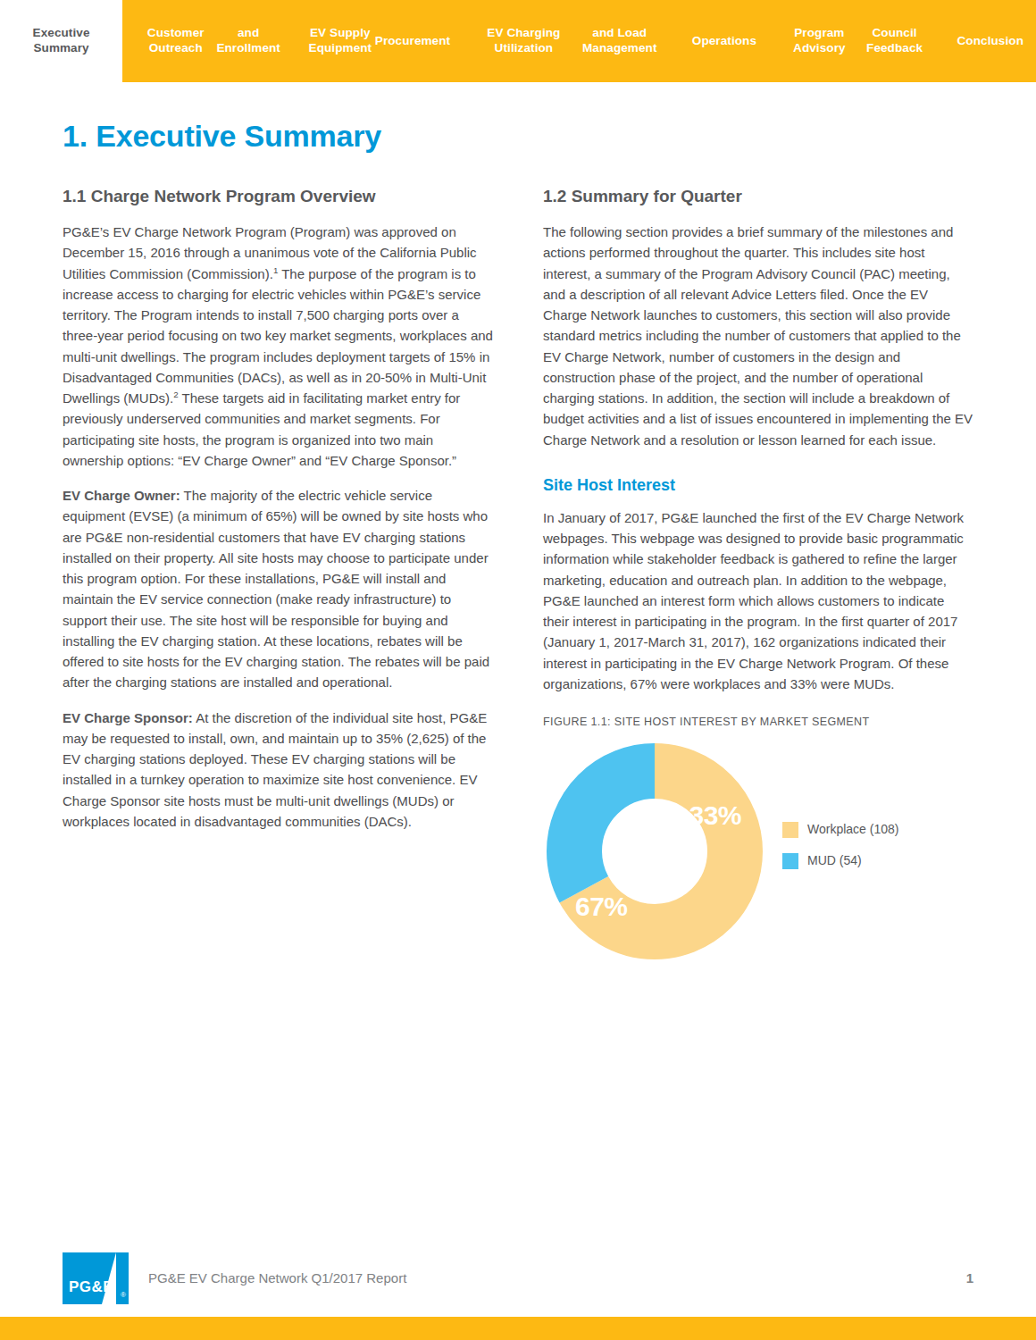Executive Summary
Customer Outreach and Enrollment
EV Supply Equipment Procurement
EV Charging Utilization and Load Management
Operations
Program Advisory Council Feedback
Conclusion
1. Executive Summary
1.1 Charge Network Program Overview
PG&E’s EV Charge Network Program (Program) was approved on December 15, 2016 through a unanimous vote of the California Public Utilities Commission (Commission).1 The purpose of the program is to increase access to charging for electric vehicles within PG&E’s service territory. The Program intends to install 7,500 charging ports over a three-year period focusing on two key market segments, workplaces and multi-unit dwellings. The program includes deployment targets of 15% in Disadvantaged Communities (DACs), as well as in 20-50% in Multi-Unit Dwellings (MUDs).2 These targets aid in facilitating market entry for previously underserved communities and market segments. For participating site hosts, the program is organized into two main ownership options: “EV Charge Owner” and “EV Charge Sponsor.”
EV Charge Owner: The majority of the electric vehicle service equipment (EVSE) (a minimum of 65%) will be owned by site hosts who are PG&E non-residential customers that have EV charging stations installed on their property. All site hosts may choose to participate under this program option. For these installations, PG&E will install and maintain the EV service connection (make ready infrastructure) to support their use. The site host will be responsible for buying and installing the EV charging station. At these locations, rebates will be offered to site hosts for the EV charging station. The rebates will be paid after the charging stations are installed and operational.
EV Charge Sponsor: At the discretion of the individual site host, PG&E may be requested to install, own, and maintain up to 35% (2,625) of the EV charging stations deployed. These EV charging stations will be installed in a turnkey operation to maximize site host convenience. EV Charge Sponsor site hosts must be multi-unit dwellings (MUDs) or workplaces located in disadvantaged communities (DACs).
1.2 Summary for Quarter
The following section provides a brief summary of the milestones and actions performed throughout the quarter. This includes site host interest, a summary of the Program Advisory Council (PAC) meeting, and a description of all relevant Advice Letters filed. Once the EV Charge Network launches to customers, this section will also provide standard metrics including the number of customers that applied to the EV Charge Network, number of customers in the design and construction phase of the project, and the number of operational charging stations. In addition, the section will include a breakdown of budget activities and a list of issues encountered in implementing the EV Charge Network and a resolution or lesson learned for each issue.
Site Host Interest
In January of 2017, PG&E launched the first of the EV Charge Network webpages. This webpage was designed to provide basic programmatic information while stakeholder feedback is gathered to refine the larger marketing, education and outreach plan. In addition to the webpage, PG&E launched an interest form which allows customers to indicate their interest in participating in the program. In the first quarter of 2017 (January 1, 2017-March 31, 2017), 162 organizations indicated their interest in participating in the EV Charge Network Program. Of these organizations, 67% were workplaces and 33% were MUDs.
Figure 1.1: Site Host Interest by Market Segment
33%
67%
Workplace (108)
MUD (54)
PG&E
®
PG&E EV Charge Network Q1/2017 Report
1